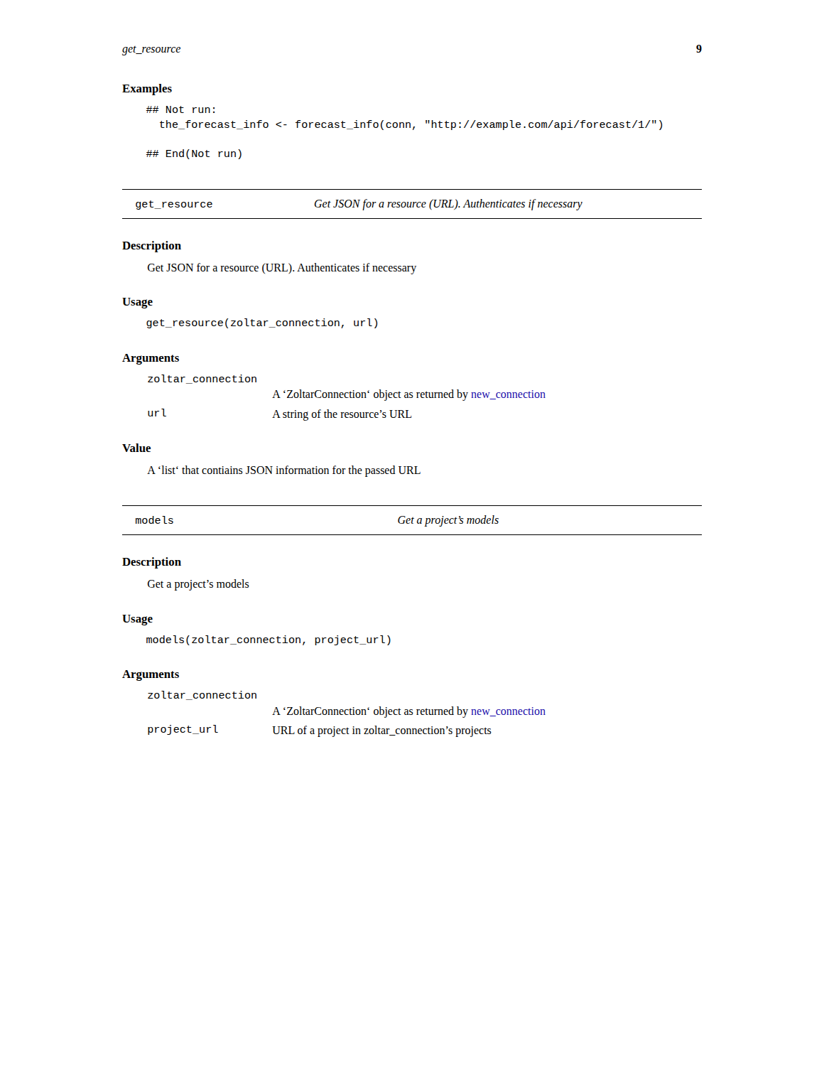get_resource 9
Examples
## Not run:
  the_forecast_info <- forecast_info(conn, "http://example.com/api/forecast/1/")

## End(Not run)
get_resource Get JSON for a resource (URL). Authenticates if necessary
Description
Get JSON for a resource (URL). Authenticates if necessary
Usage
get_resource(zoltar_connection, url)
Arguments
zoltar_connection
A ‘ZoltarConnection‘ object as returned by new_connection
url
A string of the resource’s URL
Value
A ‘list‘ that contiains JSON information for the passed URL
models Get a project’s models
Description
Get a project’s models
Usage
models(zoltar_connection, project_url)
Arguments
zoltar_connection
A ‘ZoltarConnection‘ object as returned by new_connection
project_url
URL of a project in zoltar_connection’s projects